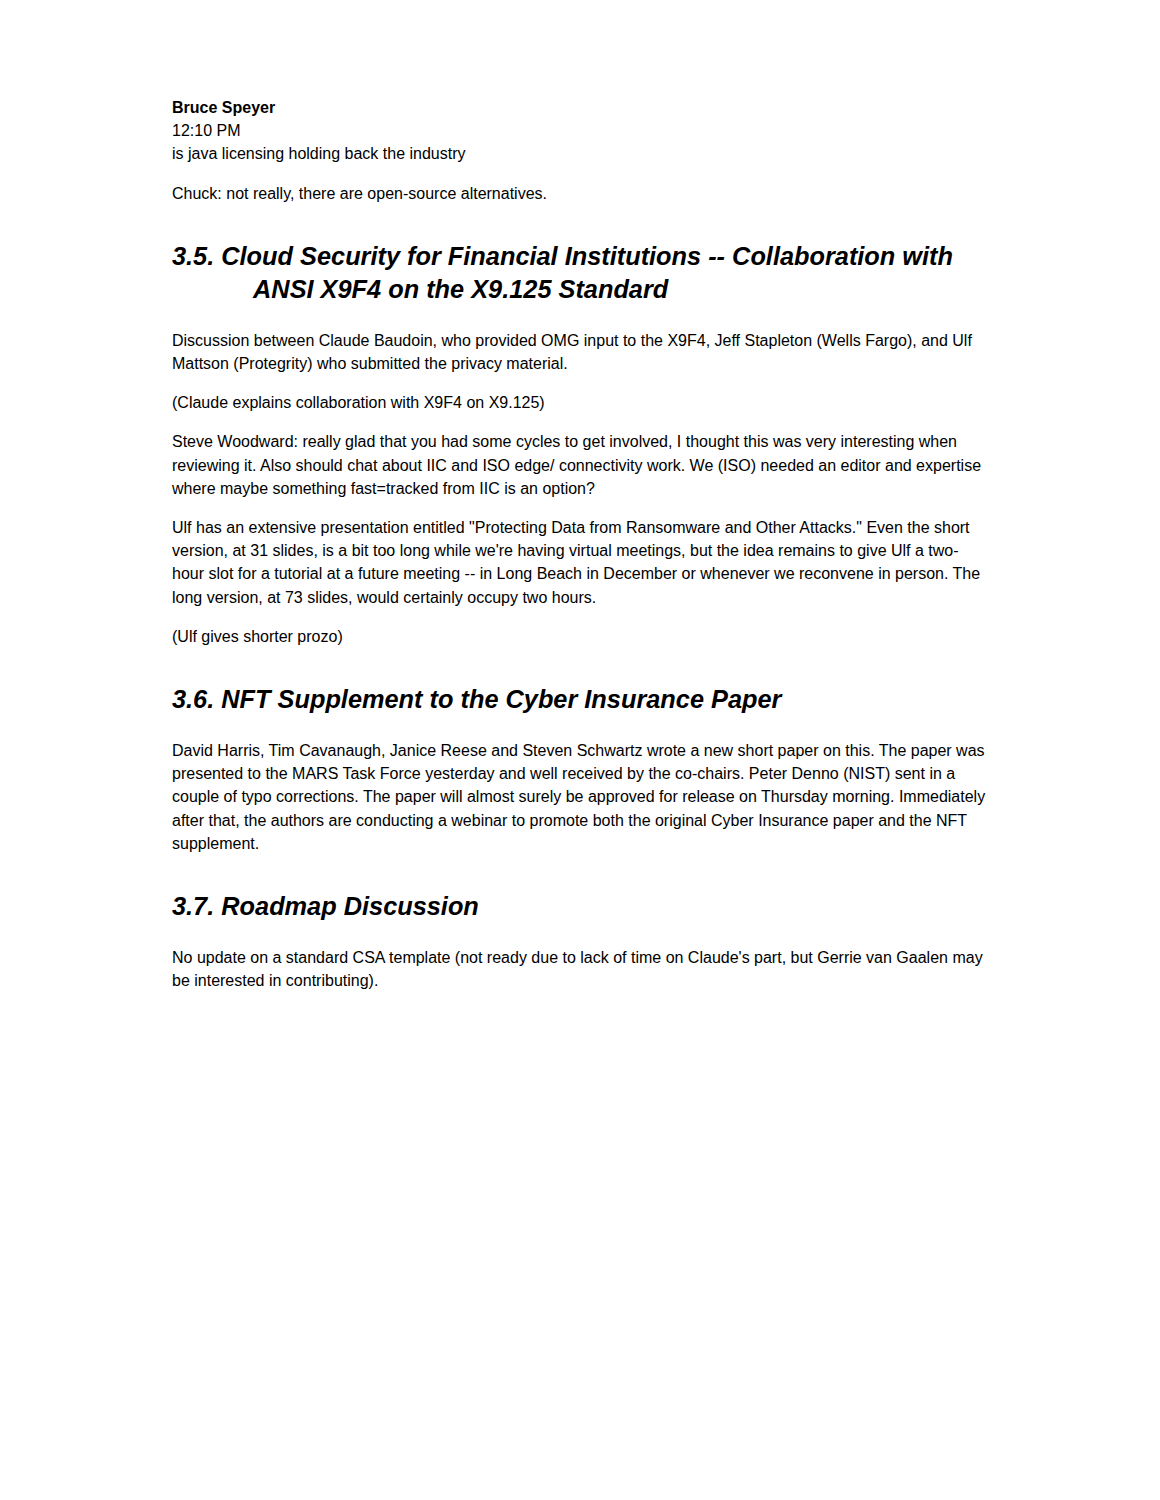Bruce Speyer
12:10 PM
is java licensing holding back the industry
Chuck: not really, there are open-source alternatives.
3.5. Cloud Security for Financial Institutions -- Collaboration with ANSI X9F4 on the X9.125 Standard
Discussion between Claude Baudoin, who provided OMG input to the X9F4, Jeff Stapleton (Wells Fargo), and Ulf Mattson (Protegrity) who submitted the privacy material.
(Claude explains collaboration with X9F4 on X9.125)
Steve Woodward: really glad that you had some cycles to get involved, I thought this was very interesting when reviewing it. Also should chat about IIC and ISO edge/ connectivity work. We (ISO) needed an editor and expertise where maybe something fast=tracked from IIC is an option?
Ulf has an extensive presentation entitled "Protecting Data from Ransomware and Other Attacks." Even the short version, at 31 slides, is a bit too long while we're having virtual meetings, but the idea remains to give Ulf a two-hour slot for a tutorial at a future meeting -- in Long Beach in December or whenever we reconvene in person. The long version, at 73 slides, would certainly occupy two hours.
(Ulf gives shorter prozo)
3.6. NFT Supplement to the Cyber Insurance Paper
David Harris, Tim Cavanaugh, Janice Reese and Steven Schwartz wrote a new short paper on this. The paper was presented to the MARS Task Force yesterday and well received by the co-chairs. Peter Denno (NIST) sent in a couple of typo corrections. The paper will almost surely be approved for release on Thursday morning. Immediately after that, the authors are conducting a webinar to promote both the original Cyber Insurance paper and the NFT supplement.
3.7. Roadmap Discussion
No update on a standard CSA template (not ready due to lack of time on Claude's part, but Gerrie van Gaalen may be interested in contributing).